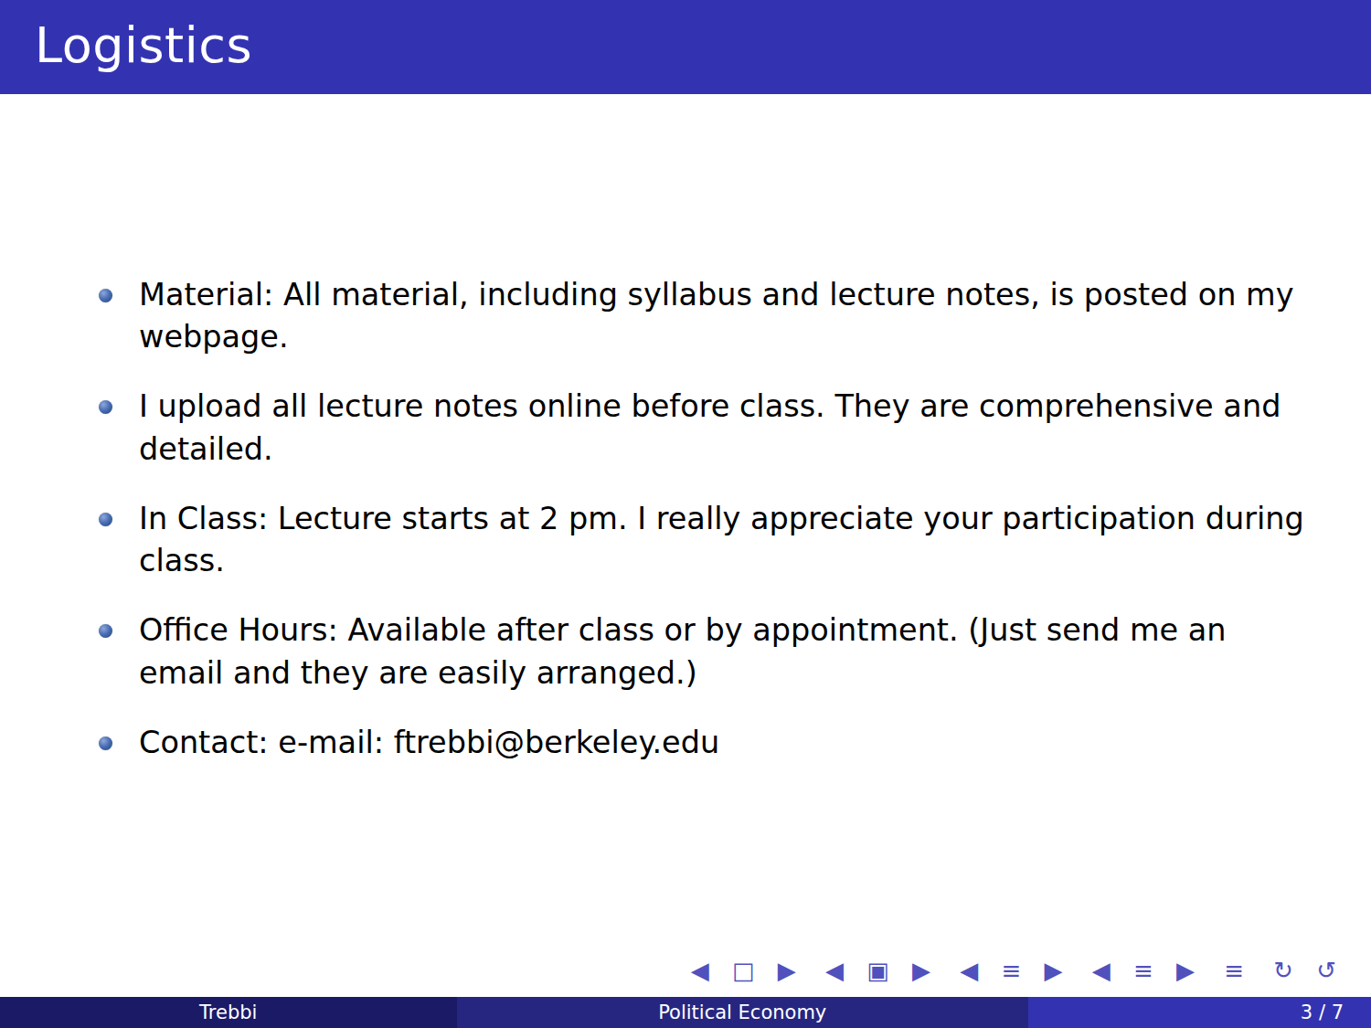Logistics
Material: All material, including syllabus and lecture notes, is posted on my webpage.
I upload all lecture notes online before class. They are comprehensive and detailed.
In Class: Lecture starts at 2 pm. I really appreciate your participation during class.
Office Hours: Available after class or by appointment. (Just send me an email and they are easily arranged.)
Contact: e-mail: ftrebbi@berkeley.edu
◀ □ ▶ ◀ ▣ ▶ ◀ ≡ ▶ ◀ ≡ ▶ ≡ ↻ ↺
Trebbi
Political Economy
3 / 7